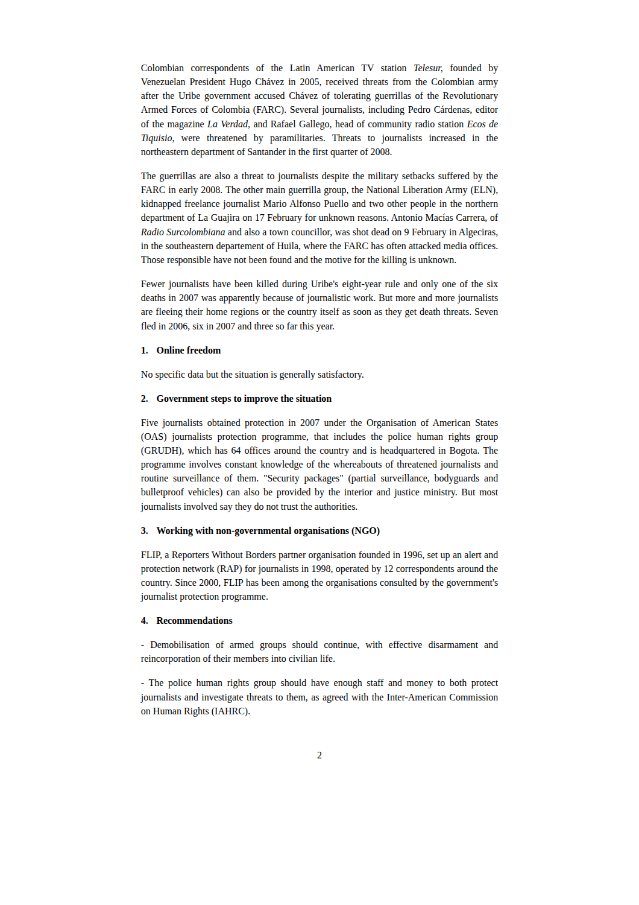Colombian correspondents of the Latin American TV station Telesur, founded by Venezuelan President Hugo Chávez in 2005, received threats from the Colombian army after the Uribe government accused Chávez of tolerating guerrillas of the Revolutionary Armed Forces of Colombia (FARC). Several journalists, including Pedro Cárdenas, editor of the magazine La Verdad, and Rafael Gallego, head of community radio station Ecos de Tiquisio, were threatened by paramilitaries. Threats to journalists increased in the northeastern department of Santander in the first quarter of 2008.
The guerrillas are also a threat to journalists despite the military setbacks suffered by the FARC in early 2008. The other main guerrilla group, the National Liberation Army (ELN), kidnapped freelance journalist Mario Alfonso Puello and two other people in the northern department of La Guajira on 17 February for unknown reasons. Antonio Macías Carrera, of Radio Surcolombiana and also a town councillor, was shot dead on 9 February in Algeciras, in the southeastern departement of Huila, where the FARC has often attacked media offices. Those responsible have not been found and the motive for the killing is unknown.
Fewer journalists have been killed during Uribe's eight-year rule and only one of the six deaths in 2007 was apparently because of journalistic work. But more and more journalists are fleeing their home regions or the country itself as soon as they get death threats. Seven fled in 2006, six in 2007 and three so far this year.
1. Online freedom
No specific data but the situation is generally satisfactory.
2. Government steps to improve the situation
Five journalists obtained protection in 2007 under the Organisation of American States (OAS) journalists protection programme, that includes the police human rights group (GRUDH), which has 64 offices around the country and is headquartered in Bogota. The programme involves constant knowledge of the whereabouts of threatened journalists and routine surveillance of them. "Security packages" (partial surveillance, bodyguards and bulletproof vehicles) can also be provided by the interior and justice ministry. But most journalists involved say they do not trust the authorities.
3. Working with non-governmental organisations (NGO)
FLIP, a Reporters Without Borders partner organisation founded in 1996, set up an alert and protection network (RAP) for journalists in 1998, operated by 12 correspondents around the country. Since 2000, FLIP has been among the organisations consulted by the government's journalist protection programme.
4. Recommendations
- Demobilisation of armed groups should continue, with effective disarmament and reincorporation of their members into civilian life.
- The police human rights group should have enough staff and money to both protect journalists and investigate threats to them, as agreed with the Inter-American Commission on Human Rights (IAHRC).
2